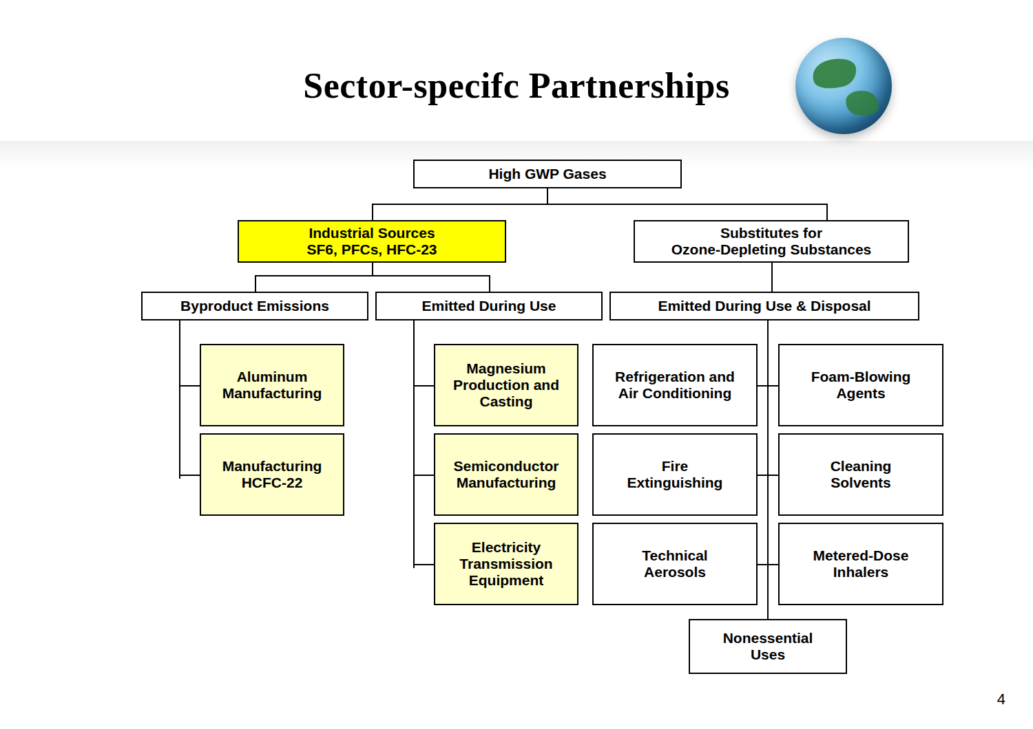Sector-specifc Partnerships
High GWP Gases
Industrial Sources
SF6, PFCs, HFC-23
Substitutes for
Ozone-Depleting Substances
Byproduct Emissions
Emitted During Use
Emitted During Use & Disposal
Aluminum
Manufacturing
Manufacturing
HCFC-22
Magnesium
Production and
Casting
Semiconductor
Manufacturing
Electricity
Transmission
Equipment
Refrigeration and
Air Conditioning
Fire
Extinguishing
Technical
Aerosols
Foam-Blowing
Agents
Cleaning
Solvents
Metered-Dose
Inhalers
Nonessential
Uses
4